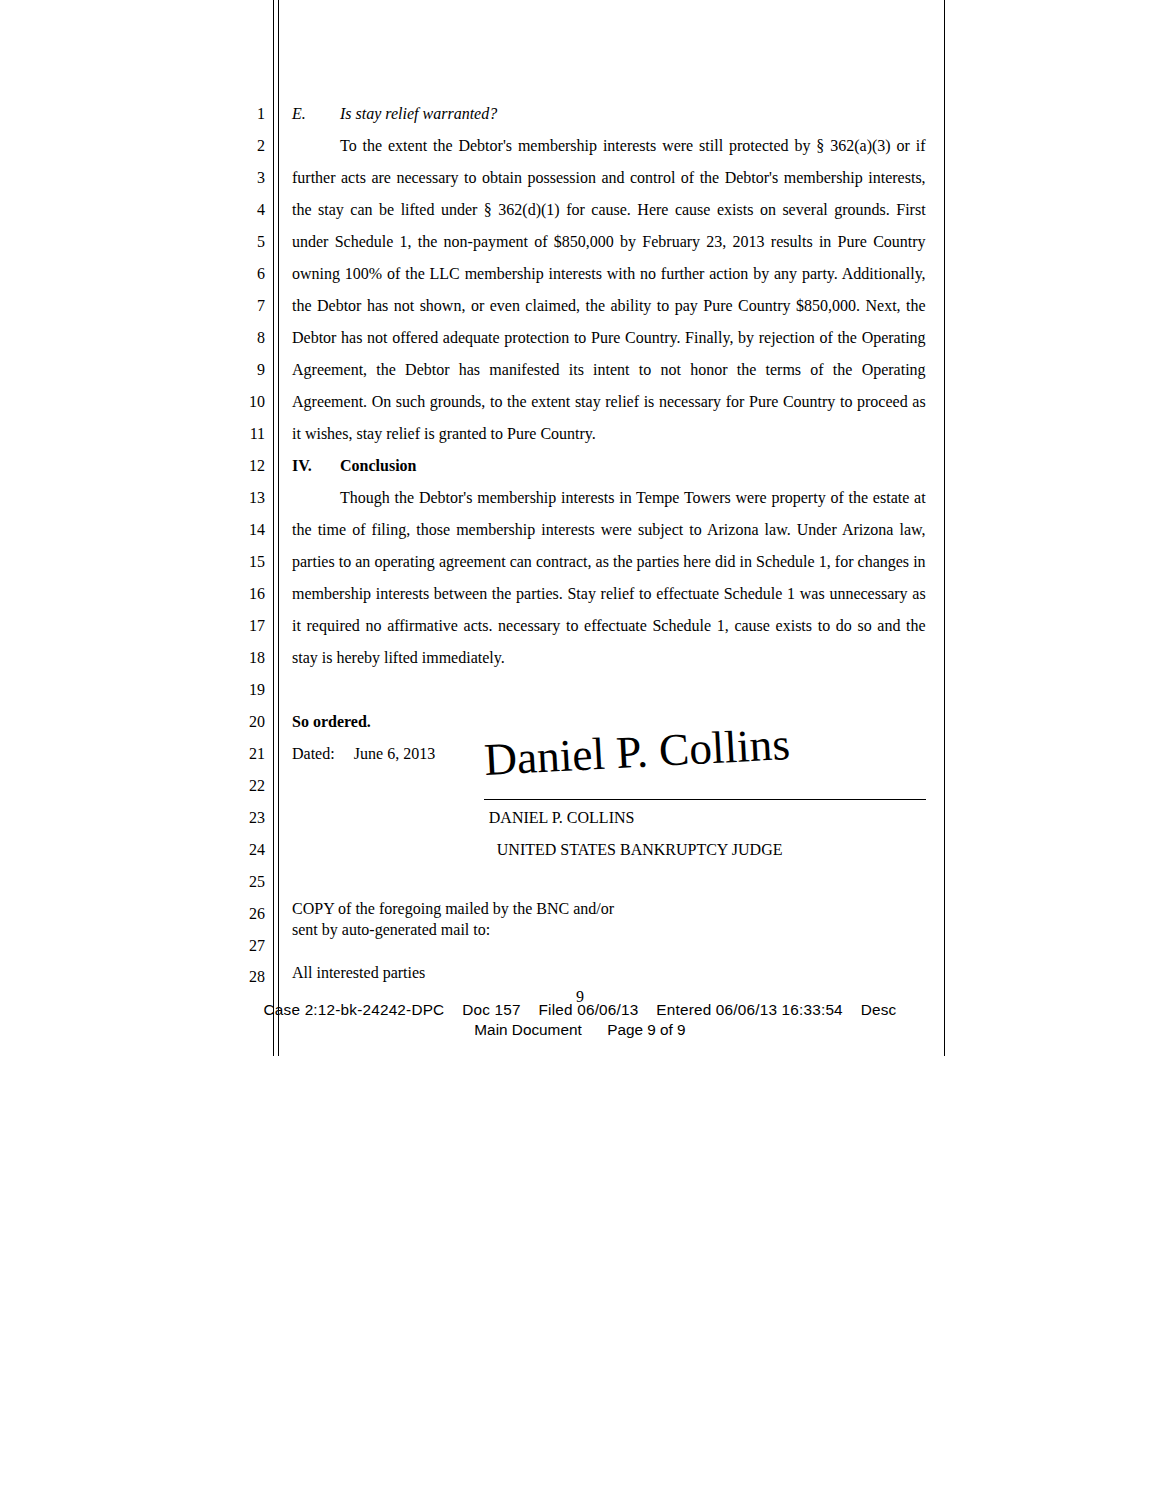1
2
3
4
5
6
7
8
9
10
11
12
13
14
15
16
17
18
19
20
21
22
23
24
25
26
27
28
E. Is stay relief warranted?
To the extent the Debtor's membership interests were still protected by § 362(a)(3) or if further acts are necessary to obtain possession and control of the Debtor's membership interests, the stay can be lifted under § 362(d)(1) for cause. Here cause exists on several grounds. First under Schedule 1, the non-payment of $850,000 by February 23, 2013 results in Pure Country owning 100% of the LLC membership interests with no further action by any party. Additionally, the Debtor has not shown, or even claimed, the ability to pay Pure Country $850,000. Next, the Debtor has not offered adequate protection to Pure Country. Finally, by rejection of the Operating Agreement, the Debtor has manifested its intent to not honor the terms of the Operating Agreement. On such grounds, to the extent stay relief is necessary for Pure Country to proceed as it wishes, stay relief is granted to Pure Country.
IV. Conclusion
Though the Debtor's membership interests in Tempe Towers were property of the estate at the time of filing, those membership interests were subject to Arizona law. Under Arizona law, parties to an operating agreement can contract, as the parties here did in Schedule 1, for changes in membership interests between the parties. Stay relief to effectuate Schedule 1 was unnecessary as it required no affirmative acts. necessary to effectuate Schedule 1, cause exists to do so and the stay is hereby lifted immediately.
So ordered.
Dated: June 6, 2013
Daniel P. Collins
DANIEL P. COLLINS
UNITED STATES BANKRUPTCY JUDGE
COPY of the foregoing mailed by the BNC and/or
sent by auto-generated mail to:
All interested parties
9
Case 2:12-bk-24242-DPC Doc 157 Filed 06/06/13 Entered 06/06/13 16:33:54 Desc
Main Document Page 9 of 9